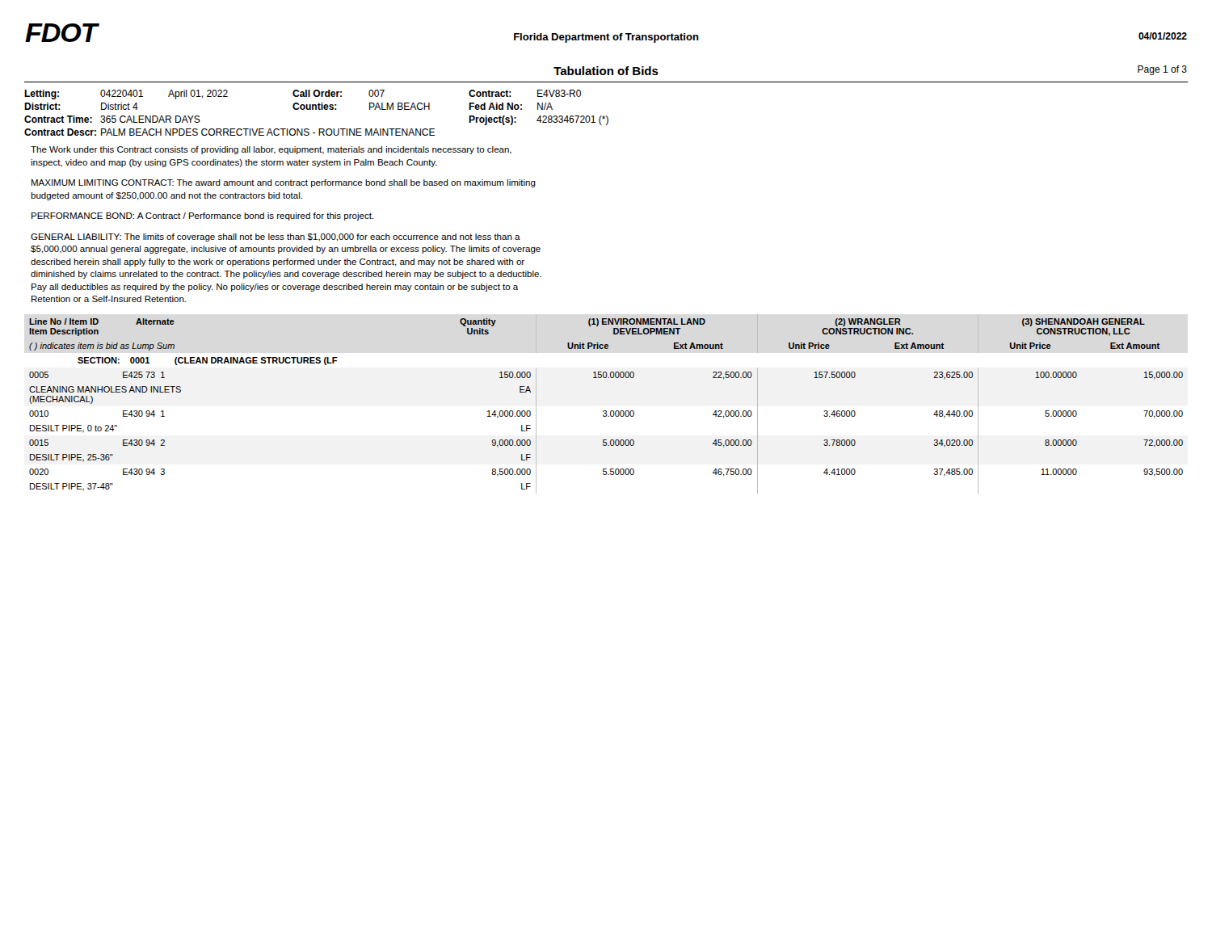| FDOT | Florida Department of Transportation | 04/01/2022 |
| | Tabulation of Bids | Page 1 of 3 |
| Letting: | 04220401 | April 01, 2022 | Call Order: | 007 | Contract: | E4V83-R0 |
| District: | District 4 | Counties: | PALM BEACH | Fed Aid No: | N/A |
| Contract Time: | 365 CALENDAR DAYS | Project(s): | 42833467201 (*) |
| Contract Descr: | PALM BEACH NPDES CORRECTIVE ACTIONS - ROUTINE MAINTENANCE |
The Work under this Contract consists of providing all labor, equipment, materials and incidentals necessary to clean,
inspect, video and map (by using GPS coordinates) the storm water system in Palm Beach County.
MAXIMUM LIMITING CONTRACT: The award amount and contract performance bond shall be based on maximum limiting
budgeted amount of $250,000.00 and not the contractors bid total.
PERFORMANCE BOND: A Contract / Performance bond is required for this project.
GENERAL LIABILITY: The limits of coverage shall not be less than $1,000,000 for each occurrence and not less than a
$5,000,000 annual general aggregate, inclusive of amounts provided by an umbrella or excess policy. The limits of coverage
described herein shall apply fully to the work or operations performed under the Contract, and may not be shared with or
diminished by claims unrelated to the contract. The policy/ies and coverage described herein may be subject to a deductible.
Pay all deductibles as required by the policy. No policy/ies or coverage described herein may contain or be subject to a
Retention or a Self-Insured Retention.
| Line No / Item ID Alternate Item Description | Quantity Units | (1) ENVIRONMENTAL LAND DEVELOPMENT | (2) WRANGLER CONSTRUCTION INC. | (3) SHENANDOAH GENERAL CONSTRUCTION, LLC |
| --- | --- | --- | --- | --- |
| ( ) indicates item is bid as Lump Sum | | Unit Price | Ext Amount | Unit Price | Ext Amount | Unit Price | Ext Amount |
| SECTION: 0001 (CLEAN DRAINAGE STRUCTURES (LF |
| 0005 | E425 73 1 | 150.000 | 150.00000 | 22,500.00 | 157.50000 | 23,625.00 | 100.00000 | 15,000.00 |
| CLEANING MANHOLES AND INLETS (MECHANICAL) | EA | | | | | | |
| 0010 | E430 94 1 | 14,000.000 | 3.00000 | 42,000.00 | 3.46000 | 48,440.00 | 5.00000 | 70,000.00 |
| DESILT PIPE, 0 to 24" | LF | | | | | | |
| 0015 | E430 94 2 | 9,000.000 | 5.00000 | 45,000.00 | 3.78000 | 34,020.00 | 8.00000 | 72,000.00 |
| DESILT PIPE, 25-36" | LF | | | | | | |
| 0020 | E430 94 3 | 8,500.000 | 5.50000 | 46,750.00 | 4.41000 | 37,485.00 | 11.00000 | 93,500.00 |
| DESILT PIPE, 37-48" | LF | | | | | | |